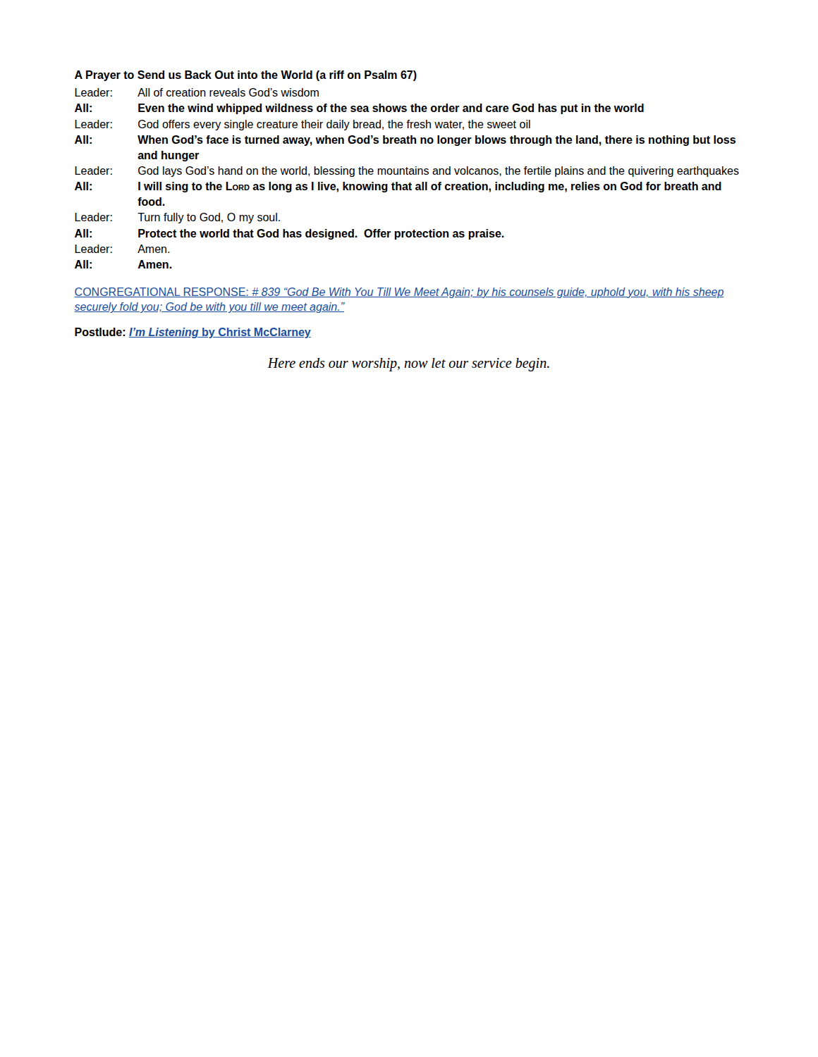A Prayer to Send us Back Out into the World (a riff on Psalm 67)
| Leader: | All of creation reveals God’s wisdom |
| All: | Even the wind whipped wildness of the sea shows the order and care God has put in the world |
| Leader: | God offers every single creature their daily bread, the fresh water, the sweet oil |
| All: | When God’s face is turned away, when God’s breath no longer blows through the land, there is nothing but loss and hunger |
| Leader: | God lays God’s hand on the world, blessing the mountains and volcanos, the fertile plains and the quivering earthquakes |
| All: | I will sing to the Lord as long as I live, knowing that all of creation, including me, relies on God for breath and food. |
| Leader: | Turn fully to God, O my soul. |
| All: | Protect the world that God has designed. Offer protection as praise. |
| Leader: | Amen. |
| All: | Amen. |
CONGREGATIONAL RESPONSE: # 839 “God Be With You Till We Meet Again; by his counsels guide, uphold you, with his sheep securely fold you; God be with you till we meet again.”
Postlude: I’m Listening by Christ McClarney
Here ends our worship, now let our service begin.